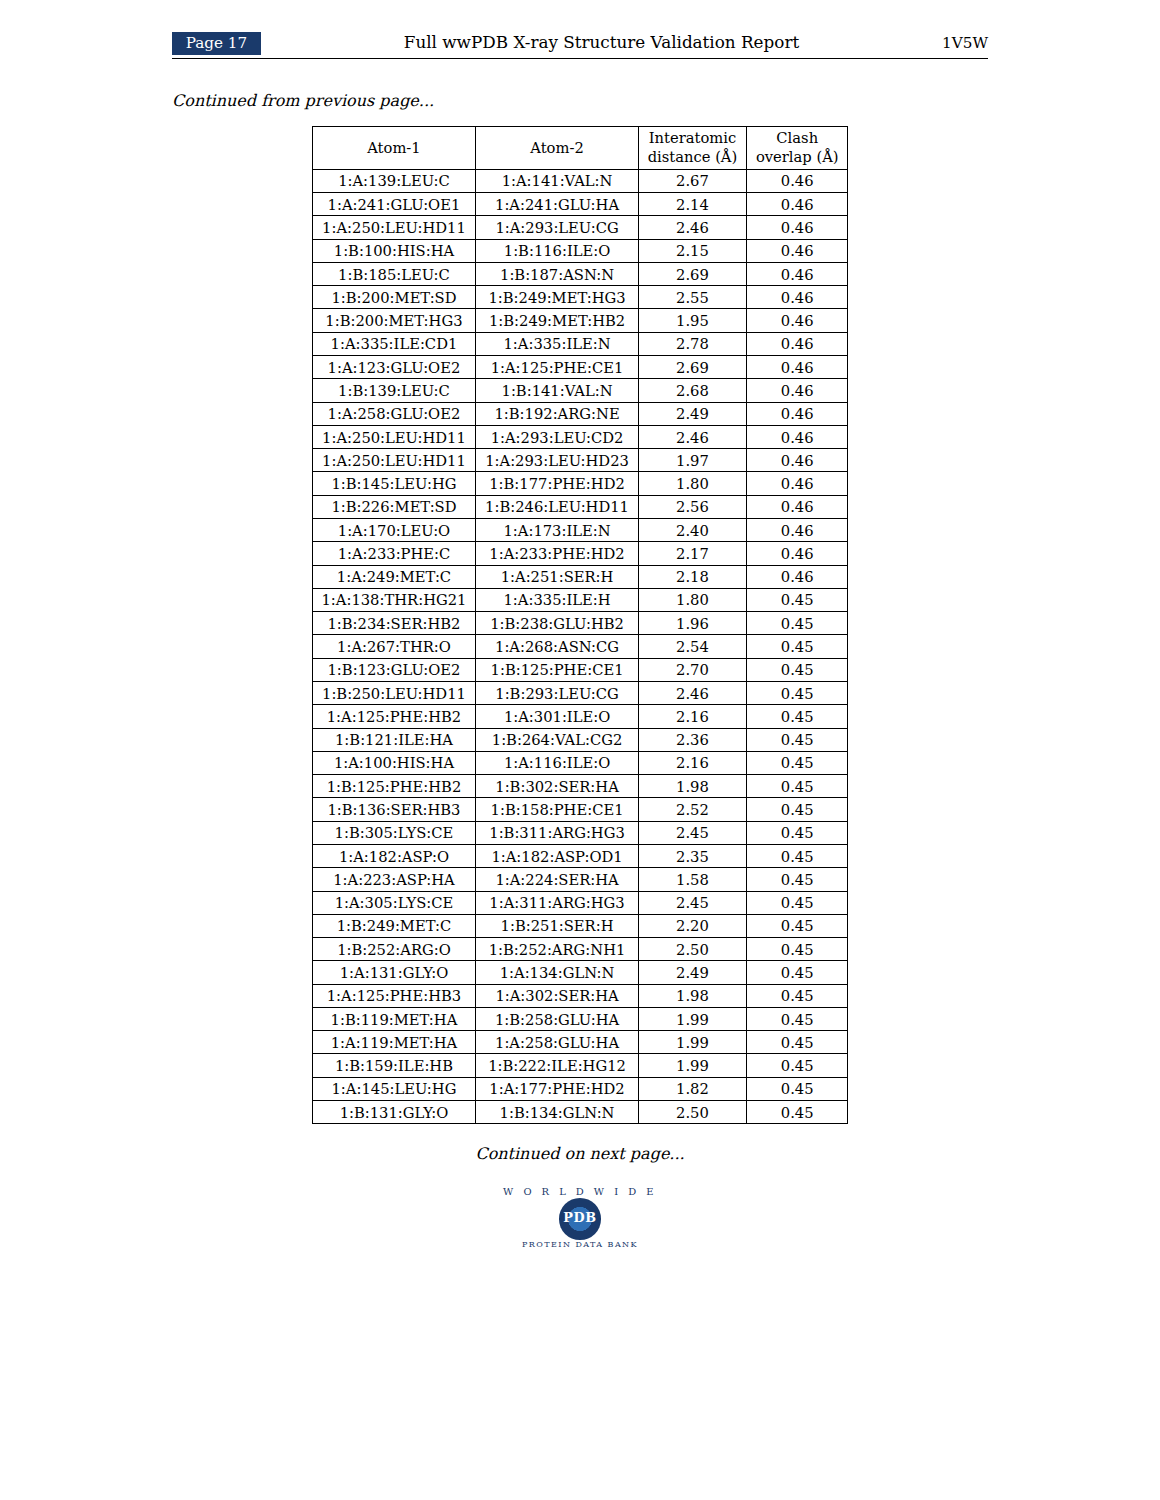Page 17 Full wwPDB X-ray Structure Validation Report 1V5W
Continued from previous page...
| Atom-1 | Atom-2 | Interatomic distance (Å) | Clash overlap (Å) |
| --- | --- | --- | --- |
| 1:A:139:LEU:C | 1:A:141:VAL:N | 2.67 | 0.46 |
| 1:A:241:GLU:OE1 | 1:A:241:GLU:HA | 2.14 | 0.46 |
| 1:A:250:LEU:HD11 | 1:A:293:LEU:CG | 2.46 | 0.46 |
| 1:B:100:HIS:HA | 1:B:116:ILE:O | 2.15 | 0.46 |
| 1:B:185:LEU:C | 1:B:187:ASN:N | 2.69 | 0.46 |
| 1:B:200:MET:SD | 1:B:249:MET:HG3 | 2.55 | 0.46 |
| 1:B:200:MET:HG3 | 1:B:249:MET:HB2 | 1.95 | 0.46 |
| 1:A:335:ILE:CD1 | 1:A:335:ILE:N | 2.78 | 0.46 |
| 1:A:123:GLU:OE2 | 1:A:125:PHE:CE1 | 2.69 | 0.46 |
| 1:B:139:LEU:C | 1:B:141:VAL:N | 2.68 | 0.46 |
| 1:A:258:GLU:OE2 | 1:B:192:ARG:NE | 2.49 | 0.46 |
| 1:A:250:LEU:HD11 | 1:A:293:LEU:CD2 | 2.46 | 0.46 |
| 1:A:250:LEU:HD11 | 1:A:293:LEU:HD23 | 1.97 | 0.46 |
| 1:B:145:LEU:HG | 1:B:177:PHE:HD2 | 1.80 | 0.46 |
| 1:B:226:MET:SD | 1:B:246:LEU:HD11 | 2.56 | 0.46 |
| 1:A:170:LEU:O | 1:A:173:ILE:N | 2.40 | 0.46 |
| 1:A:233:PHE:C | 1:A:233:PHE:HD2 | 2.17 | 0.46 |
| 1:A:249:MET:C | 1:A:251:SER:H | 2.18 | 0.46 |
| 1:A:138:THR:HG21 | 1:A:335:ILE:H | 1.80 | 0.45 |
| 1:B:234:SER:HB2 | 1:B:238:GLU:HB2 | 1.96 | 0.45 |
| 1:A:267:THR:O | 1:A:268:ASN:CG | 2.54 | 0.45 |
| 1:B:123:GLU:OE2 | 1:B:125:PHE:CE1 | 2.70 | 0.45 |
| 1:B:250:LEU:HD11 | 1:B:293:LEU:CG | 2.46 | 0.45 |
| 1:A:125:PHE:HB2 | 1:A:301:ILE:O | 2.16 | 0.45 |
| 1:B:121:ILE:HA | 1:B:264:VAL:CG2 | 2.36 | 0.45 |
| 1:A:100:HIS:HA | 1:A:116:ILE:O | 2.16 | 0.45 |
| 1:B:125:PHE:HB2 | 1:B:302:SER:HA | 1.98 | 0.45 |
| 1:B:136:SER:HB3 | 1:B:158:PHE:CE1 | 2.52 | 0.45 |
| 1:B:305:LYS:CE | 1:B:311:ARG:HG3 | 2.45 | 0.45 |
| 1:A:182:ASP:O | 1:A:182:ASP:OD1 | 2.35 | 0.45 |
| 1:A:223:ASP:HA | 1:A:224:SER:HA | 1.58 | 0.45 |
| 1:A:305:LYS:CE | 1:A:311:ARG:HG3 | 2.45 | 0.45 |
| 1:B:249:MET:C | 1:B:251:SER:H | 2.20 | 0.45 |
| 1:B:252:ARG:O | 1:B:252:ARG:NH1 | 2.50 | 0.45 |
| 1:A:131:GLY:O | 1:A:134:GLN:N | 2.49 | 0.45 |
| 1:A:125:PHE:HB3 | 1:A:302:SER:HA | 1.98 | 0.45 |
| 1:B:119:MET:HA | 1:B:258:GLU:HA | 1.99 | 0.45 |
| 1:A:119:MET:HA | 1:A:258:GLU:HA | 1.99 | 0.45 |
| 1:B:159:ILE:HB | 1:B:222:ILE:HG12 | 1.99 | 0.45 |
| 1:A:145:LEU:HG | 1:A:177:PHE:HD2 | 1.82 | 0.45 |
| 1:B:131:GLY:O | 1:B:134:GLN:N | 2.50 | 0.45 |
Continued on next page...
W O R L D W I D E PROTEIN DATA BANK